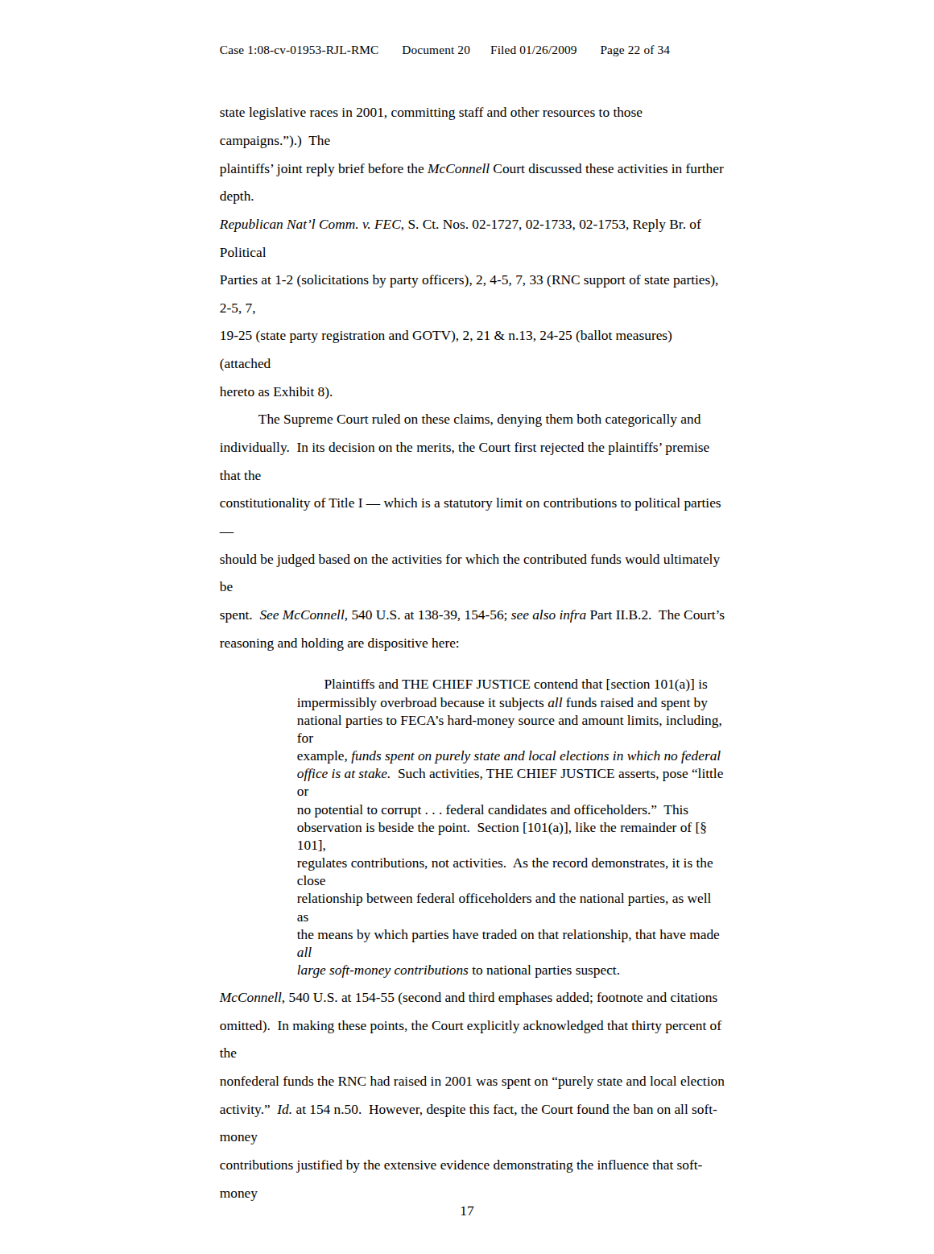Case 1:08-cv-01953-RJL-RMC Document 20 Filed 01/26/2009 Page 22 of 34
state legislative races in 2001, committing staff and other resources to those campaigns.”).) The
plaintiffs’ joint reply brief before the McConnell Court discussed these activities in further depth.
Republican Nat’l Comm. v. FEC, S. Ct. Nos. 02-1727, 02-1733, 02-1753, Reply Br. of Political
Parties at 1-2 (solicitations by party officers), 2, 4-5, 7, 33 (RNC support of state parties), 2-5, 7,
19-25 (state party registration and GOTV), 2, 21 & n.13, 24-25 (ballot measures) (attached
hereto as Exhibit 8).
The Supreme Court ruled on these claims, denying them both categorically and
individually. In its decision on the merits, the Court first rejected the plaintiffs’ premise that the
constitutionality of Title I — which is a statutory limit on contributions to political parties —
should be judged based on the activities for which the contributed funds would ultimately be
spent. See McConnell, 540 U.S. at 138-39, 154-56; see also infra Part II.B.2. The Court’s
reasoning and holding are dispositive here:
Plaintiffs and THE CHIEF JUSTICE contend that [section 101(a)] is
impermissibly overbroad because it subjects all funds raised and spent by
national parties to FECA’s hard-money source and amount limits, including, for
example, funds spent on purely state and local elections in which no federal
office is at stake. Such activities, THE CHIEF JUSTICE asserts, pose “little or
no potential to corrupt . . . federal candidates and officeholders.” This
observation is beside the point. Section [101(a)], like the remainder of [§ 101],
regulates contributions, not activities. As the record demonstrates, it is the close
relationship between federal officeholders and the national parties, as well as
the means by which parties have traded on that relationship, that have made all
large soft-money contributions to national parties suspect.
McConnell, 540 U.S. at 154-55 (second and third emphases added; footnote and citations
omitted). In making these points, the Court explicitly acknowledged that thirty percent of the
nonfederal funds the RNC had raised in 2001 was spent on “purely state and local election
activity.” Id. at 154 n.50. However, despite this fact, the Court found the ban on all soft-money
contributions justified by the extensive evidence demonstrating the influence that soft-money
17